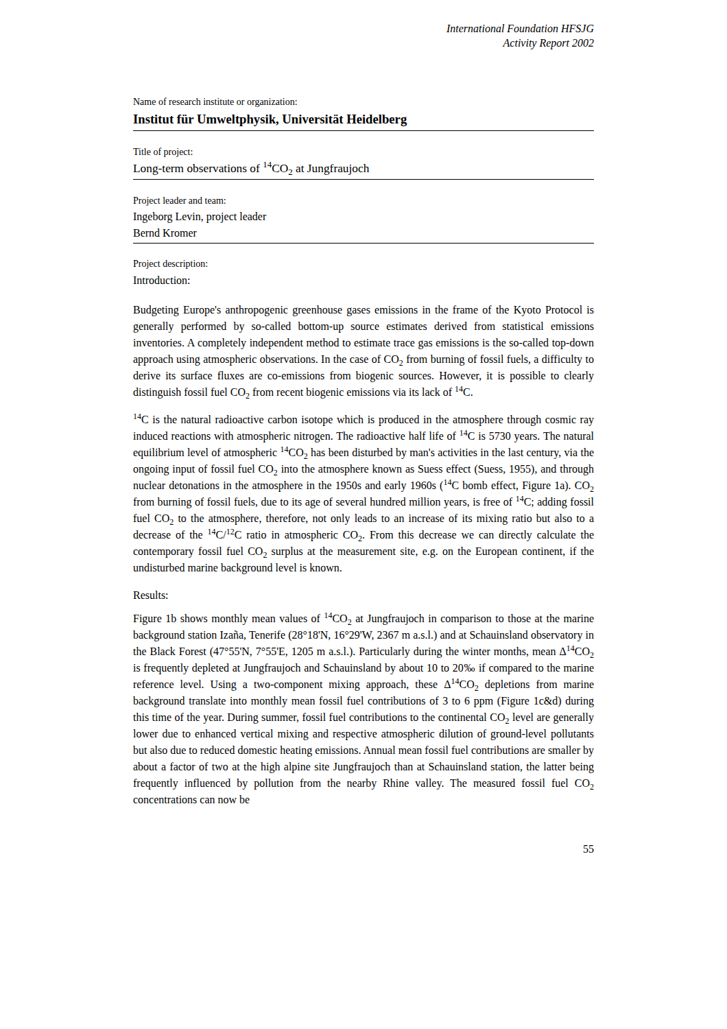International Foundation HFSJG
Activity Report 2002
Name of research institute or organization:
Institut für Umweltphysik, Universität Heidelberg
Title of project:
Long-term observations of 14CO2 at Jungfraujoch
Project leader and team:
Ingeborg Levin, project leader
Bernd Kromer
Project description:
Introduction:
Budgeting Europe's anthropogenic greenhouse gases emissions in the frame of the Kyoto Protocol is generally performed by so-called bottom-up source estimates derived from statistical emissions inventories. A completely independent method to estimate trace gas emissions is the so-called top-down approach using atmospheric observations. In the case of CO2 from burning of fossil fuels, a difficulty to derive its surface fluxes are co-emissions from biogenic sources. However, it is possible to clearly distinguish fossil fuel CO2 from recent biogenic emissions via its lack of 14C.
14C is the natural radioactive carbon isotope which is produced in the atmosphere through cosmic ray induced reactions with atmospheric nitrogen. The radioactive half life of 14C is 5730 years. The natural equilibrium level of atmospheric 14CO2 has been disturbed by man's activities in the last century, via the ongoing input of fossil fuel CO2 into the atmosphere known as Suess effect (Suess, 1955), and through nuclear detonations in the atmosphere in the 1950s and early 1960s (14C bomb effect, Figure 1a). CO2 from burning of fossil fuels, due to its age of several hundred million years, is free of 14C; adding fossil fuel CO2 to the atmosphere, therefore, not only leads to an increase of its mixing ratio but also to a decrease of the 14C/12C ratio in atmospheric CO2. From this decrease we can directly calculate the contemporary fossil fuel CO2 surplus at the measurement site, e.g. on the European continent, if the undisturbed marine background level is known.
Results:
Figure 1b shows monthly mean values of 14CO2 at Jungfraujoch in comparison to those at the marine background station Izaña, Tenerife (28°18'N, 16°29'W, 2367 m a.s.l.) and at Schauinsland observatory in the Black Forest (47°55'N, 7°55'E, 1205 m a.s.l.). Particularly during the winter months, mean Δ14CO2 is frequently depleted at Jungfraujoch and Schauinsland by about 10 to 20‰ if compared to the marine reference level. Using a two-component mixing approach, these Δ14CO2 depletions from marine background translate into monthly mean fossil fuel contributions of 3 to 6 ppm (Figure 1c&d) during this time of the year. During summer, fossil fuel contributions to the continental CO2 level are generally lower due to enhanced vertical mixing and respective atmospheric dilution of ground-level pollutants but also due to reduced domestic heating emissions. Annual mean fossil fuel contributions are smaller by about a factor of two at the high alpine site Jungfraujoch than at Schauinsland station, the latter being frequently influenced by pollution from the nearby Rhine valley. The measured fossil fuel CO2 concentrations can now be
55